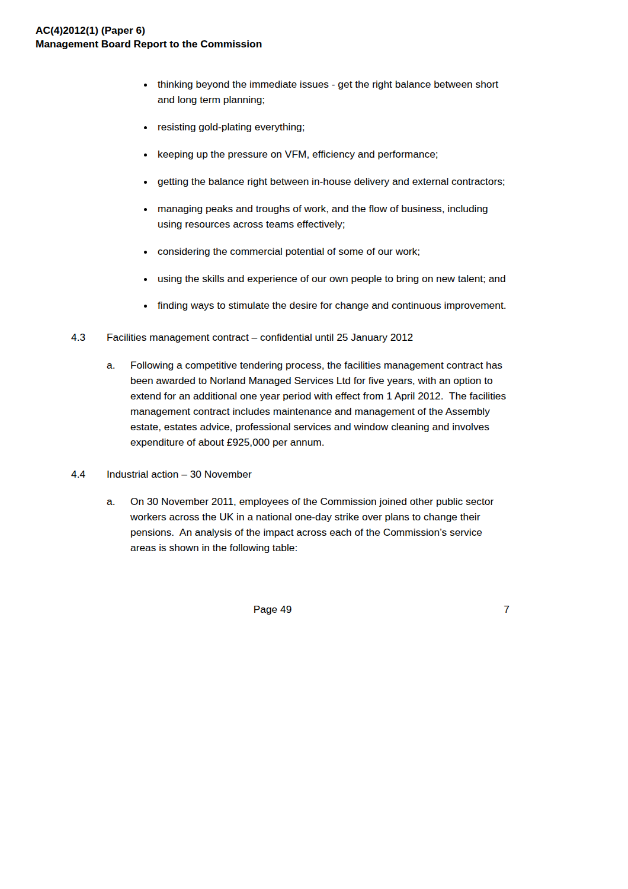AC(4)2012(1) (Paper 6)
Management Board Report to the Commission
thinking beyond the immediate issues - get the right balance between short and long term planning;
resisting gold-plating everything;
keeping up the pressure on VFM, efficiency and performance;
getting the balance right between in-house delivery and external contractors;
managing peaks and troughs of work, and the flow of business, including using resources across teams effectively;
considering the commercial potential of some of our work;
using the skills and experience of our own people to bring on new talent; and
finding ways to stimulate the desire for change and continuous improvement.
4.3
Facilities management contract – confidential until 25 January 2012
a.
Following a competitive tendering process, the facilities management contract has been awarded to Norland Managed Services Ltd for five years, with an option to extend for an additional one year period with effect from 1 April 2012. The facilities management contract includes maintenance and management of the Assembly estate, estates advice, professional services and window cleaning and involves expenditure of about £925,000 per annum.
4.4
Industrial action – 30 November
a.
On 30 November 2011, employees of the Commission joined other public sector workers across the UK in a national one-day strike over plans to change their pensions. An analysis of the impact across each of the Commission’s service areas is shown in the following table:
Page 49
7